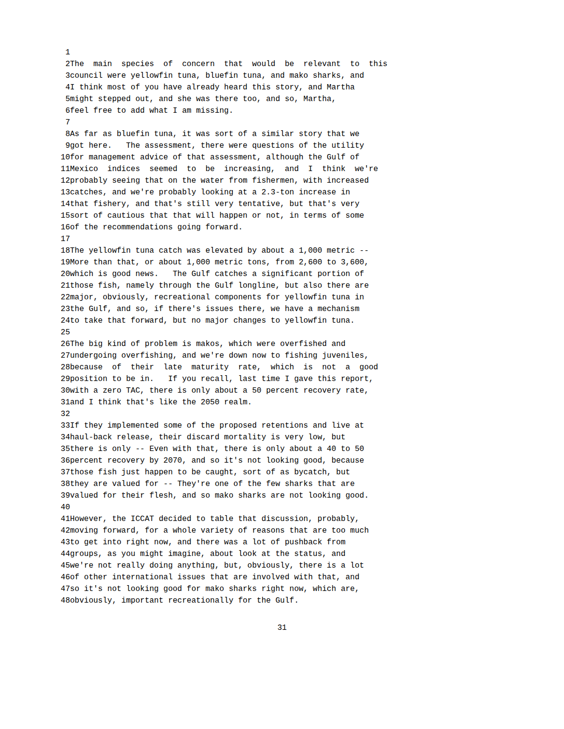| 1 | |
| 2 | The main species of concern that would be relevant to this |
| 3 | council were yellowfin tuna, bluefin tuna, and mako sharks, and |
| 4 | I think most of you have already heard this story, and Martha |
| 5 | might stepped out, and she was there too, and so, Martha, |
| 6 | feel free to add what I am missing. |
| 7 | |
| 8 | As far as bluefin tuna, it was sort of a similar story that we |
| 9 | got here. The assessment, there were questions of the utility |
| 10 | for management advice of that assessment, although the Gulf of |
| 11 | Mexico indices seemed to be increasing, and I think we're |
| 12 | probably seeing that on the water from fishermen, with increased |
| 13 | catches, and we're probably looking at a 2.3-ton increase in |
| 14 | that fishery, and that's still very tentative, but that's very |
| 15 | sort of cautious that that will happen or not, in terms of some |
| 16 | of the recommendations going forward. |
| 17 | |
| 18 | The yellowfin tuna catch was elevated by about a 1,000 metric -- |
| 19 | More than that, or about 1,000 metric tons, from 2,600 to 3,600, |
| 20 | which is good news. The Gulf catches a significant portion of |
| 21 | those fish, namely through the Gulf longline, but also there are |
| 22 | major, obviously, recreational components for yellowfin tuna in |
| 23 | the Gulf, and so, if there's issues there, we have a mechanism |
| 24 | to take that forward, but no major changes to yellowfin tuna. |
| 25 | |
| 26 | The big kind of problem is makos, which were overfished and |
| 27 | undergoing overfishing, and we're down now to fishing juveniles, |
| 28 | because of their late maturity rate, which is not a good |
| 29 | position to be in. If you recall, last time I gave this report, |
| 30 | with a zero TAC, there is only about a 50 percent recovery rate, |
| 31 | and I think that's like the 2050 realm. |
| 32 | |
| 33 | If they implemented some of the proposed retentions and live at |
| 34 | haul-back release, their discard mortality is very low, but |
| 35 | there is only -- Even with that, there is only about a 40 to 50 |
| 36 | percent recovery by 2070, and so it's not looking good, because |
| 37 | those fish just happen to be caught, sort of as bycatch, but |
| 38 | they are valued for -- They're one of the few sharks that are |
| 39 | valued for their flesh, and so mako sharks are not looking good. |
| 40 | |
| 41 | However, the ICCAT decided to table that discussion, probably, |
| 42 | moving forward, for a whole variety of reasons that are too much |
| 43 | to get into right now, and there was a lot of pushback from |
| 44 | groups, as you might imagine, about look at the status, and |
| 45 | we're not really doing anything, but, obviously, there is a lot |
| 46 | of other international issues that are involved with that, and |
| 47 | so it's not looking good for mako sharks right now, which are, |
| 48 | obviously, important recreationally for the Gulf. |
31